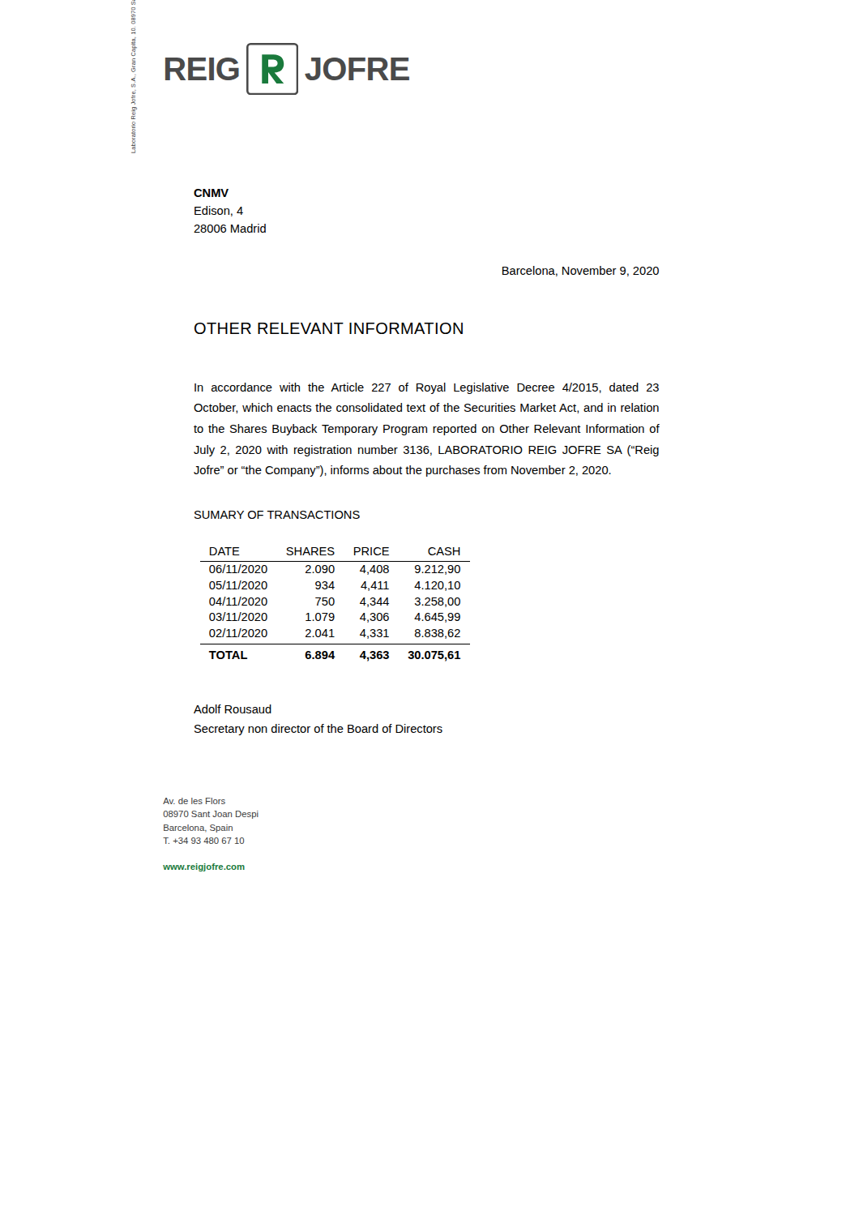REIG JOFRE
Laboratorio Reig Jofre, S.A., Gran Capita, 10. 08970 Sant Joan Despi (Barcelona), España. CIF A-96184882. R.M. Barcelona Tomo 44648, Folio 105, Hoja B-462303.
CNMV
Edison, 4
28006 Madrid
Barcelona, November 9, 2020
OTHER RELEVANT INFORMATION
In accordance with the Article 227 of Royal Legislative Decree 4/2015, dated 23 October, which enacts the consolidated text of the Securities Market Act, and in relation to the Shares Buyback Temporary Program reported on Other Relevant Information of July 2, 2020 with registration number 3136, LABORATORIO REIG JOFRE SA (“Reig Jofre” or “the Company”), informs about the purchases from November 2, 2020.
SUMARY OF TRANSACTIONS
| DATE | SHARES | PRICE | CASH |
| --- | --- | --- | --- |
| 06/11/2020 | 2.090 | 4,408 | 9.212,90 |
| 05/11/2020 | 934 | 4,411 | 4.120,10 |
| 04/11/2020 | 750 | 4,344 | 3.258,00 |
| 03/11/2020 | 1.079 | 4,306 | 4.645,99 |
| 02/11/2020 | 2.041 | 4,331 | 8.838,62 |
| TOTAL | 6.894 | 4,363 | 30.075,61 |
Adolf Rousaud
Secretary non director of the Board of Directors
Av. de les Flors
08970 Sant Joan Despi
Barcelona, Spain
T. +34 93 480 67 10
www.reigjofre.com